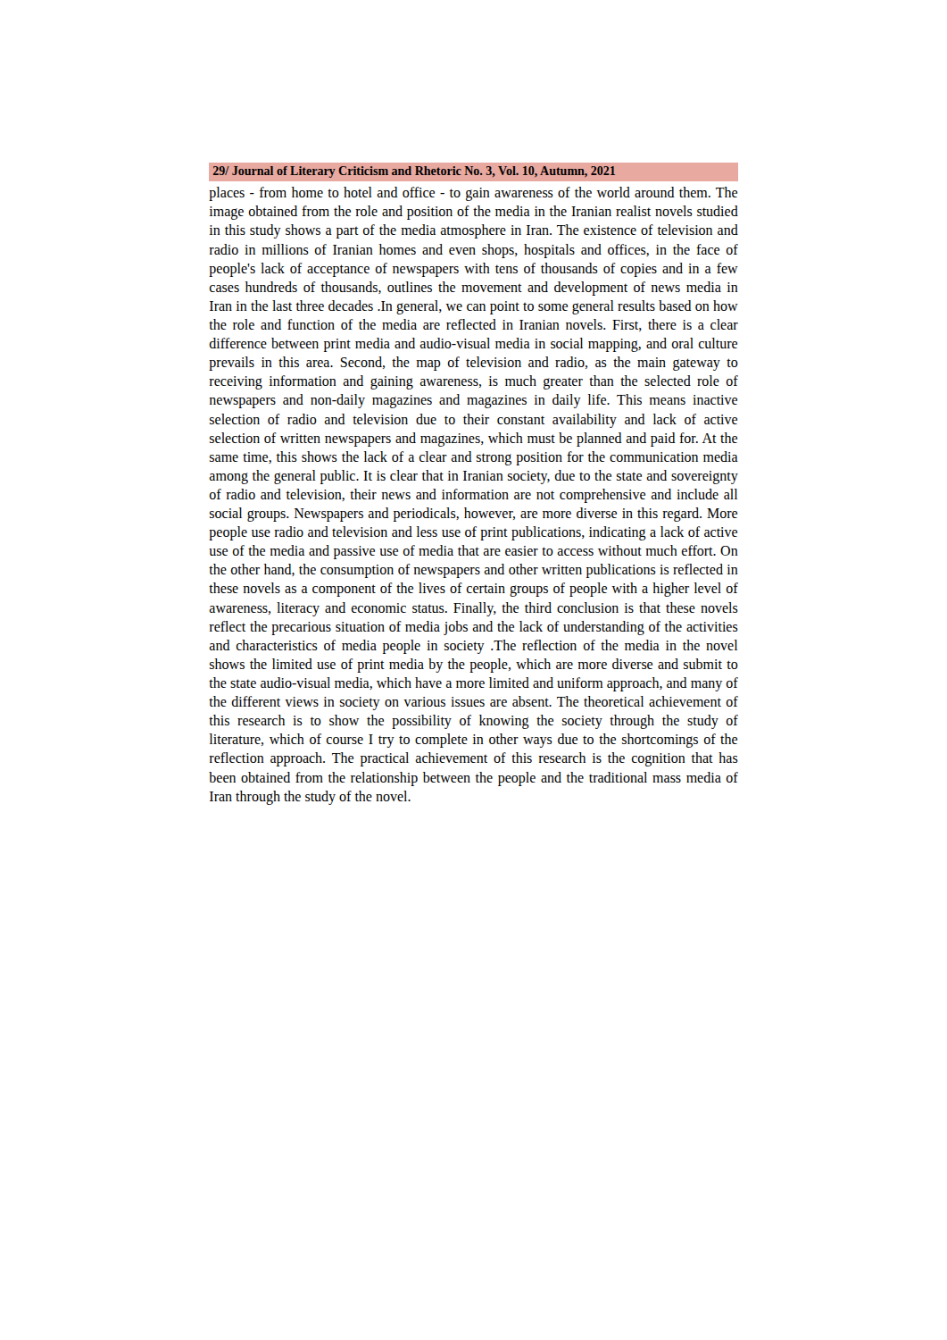29/ Journal of Literary Criticism and Rhetoric No. 3, Vol. 10, Autumn, 2021
places - from home to hotel and office - to gain awareness of the world around them. The image obtained from the role and position of the media in the Iranian realist novels studied in this study shows a part of the media atmosphere in Iran. The existence of television and radio in millions of Iranian homes and even shops, hospitals and offices, in the face of people's lack of acceptance of newspapers with tens of thousands of copies and in a few cases hundreds of thousands, outlines the movement and development of news media in Iran in the last three decades .In general, we can point to some general results based on how the role and function of the media are reflected in Iranian novels. First, there is a clear difference between print media and audio-visual media in social mapping, and oral culture prevails in this area. Second, the map of television and radio, as the main gateway to receiving information and gaining awareness, is much greater than the selected role of newspapers and non-daily magazines and magazines in daily life. This means inactive selection of radio and television due to their constant availability and lack of active selection of written newspapers and magazines, which must be planned and paid for. At the same time, this shows the lack of a clear and strong position for the communication media among the general public. It is clear that in Iranian society, due to the state and sovereignty of radio and television, their news and information are not comprehensive and include all social groups. Newspapers and periodicals, however, are more diverse in this regard. More people use radio and television and less use of print publications, indicating a lack of active use of the media and passive use of media that are easier to access without much effort. On the other hand, the consumption of newspapers and other written publications is reflected in these novels as a component of the lives of certain groups of people with a higher level of awareness, literacy and economic status. Finally, the third conclusion is that these novels reflect the precarious situation of media jobs and the lack of understanding of the activities and characteristics of media people in society .The reflection of the media in the novel shows the limited use of print media by the people, which are more diverse and submit to the state audio-visual media, which have a more limited and uniform approach, and many of the different views in society on various issues are absent. The theoretical achievement of this research is to show the possibility of knowing the society through the study of literature, which of course I try to complete in other ways due to the shortcomings of the reflection approach. The practical achievement of this research is the cognition that has been obtained from the relationship between the people and the traditional mass media of Iran through the study of the novel.